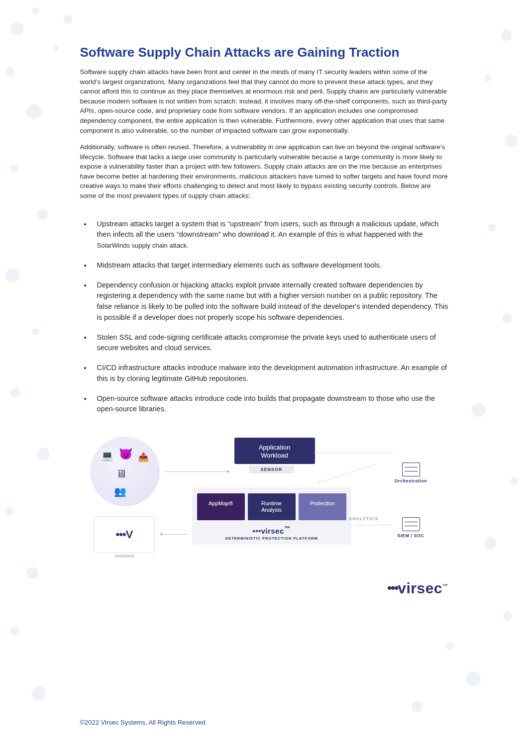Software Supply Chain Attacks are Gaining Traction
Software supply chain attacks have been front and center in the minds of many IT security leaders within some of the world’s largest organizations. Many organizations feel that they cannot do more to prevent these attack types, and they cannot afford this to continue as they place themselves at enormous risk and peril. Supply chains are particularly vulnerable because modern software is not written from scratch: instead, it involves many off-the-shelf components, such as third-party APIs, open-source code, and proprietary code from software vendors. If an application includes one compromised dependency component, the entire application is then vulnerable. Furthermore, every other application that uses that same component is also vulnerable, so the number of impacted software can grow exponentially.
Additionally, software is often reused. Therefore, a vulnerability in one application can live on beyond the original software’s lifecycle. Software that lacks a large user community is particularly vulnerable because a large community is more likely to expose a vulnerability faster than a project with few followers. Supply chain attacks are on the rise because as enterprises have become better at hardening their environments, malicious attackers have turned to softer targets and have found more creative ways to make their efforts challenging to detect and most likely to bypass existing security controls. Below are some of the most prevalent types of supply chain attacks:
Upstream attacks target a system that is “upstream” from users, such as through a malicious update, which then infects all the users “downstream” who download it. An example of this is what happened with the SolarWinds supply chain attack.
Midstream attacks that target intermediary elements such as software development tools.
Dependency confusion or hijacking attacks exploit private internally created software dependencies by registering a dependency with the same name but with a higher version number on a public repository. The false reliance is likely to be pulled into the software build instead of the developer's intended dependency. This is possible if a developer does not properly scope his software dependencies.
Stolen SSL and code-signing certificate attacks compromise the private keys used to authenticate users of secure websites and cloud services.
CI/CD infrastructure attacks introduce malware into the development automation infrastructure. An example of this is by cloning legitimate GitHub repositories.
Open-source software attacks introduce code into builds that propagate downstream to those who use the open-source libraries.
💻 😈 📤 🖥 👥
•••V
Application
Workload
SENSOR
AppMap®
Runtime
Analysis
Protection
•••virsec™ DETERMINISTIC PROTECTION PLATFORM
Orchestration
SIEM / SOC
ANALYTICS
•••virsec™
©2022 Virsec Systems, All Rights Reserved